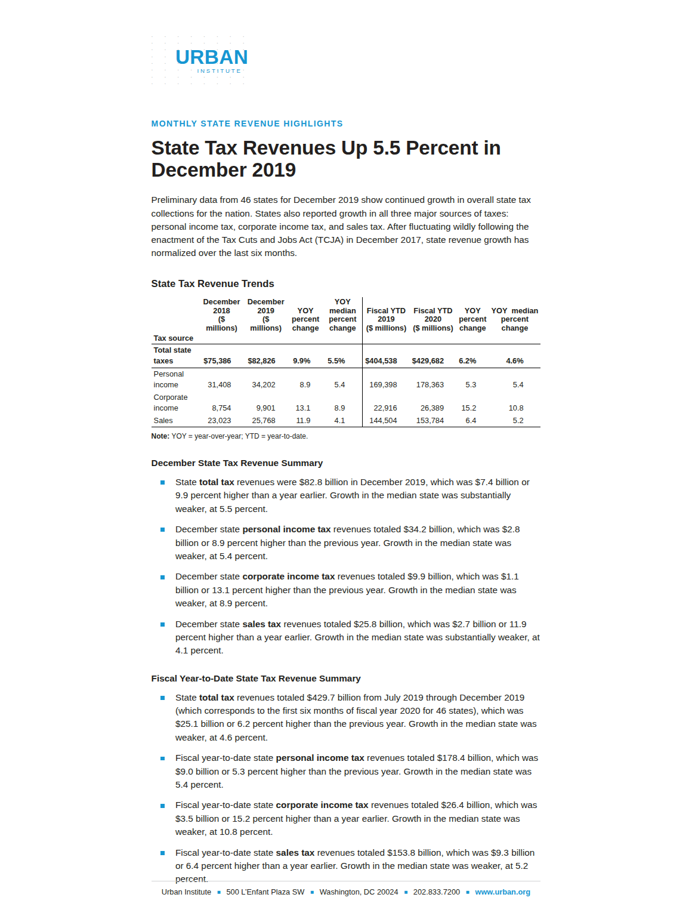. . . . . . . . . . . . . . . . . . . . . . . . . . . . . . . . . . . . . . . . . . . . . . . . . . . . . . . . . . . . . . . .
URBAN
INSTITUTE
Monthly State Revenue Highlights
State Tax Revenues Up 5.5 Percent in December 2019
Preliminary data from 46 states for December 2019 show continued growth in overall state tax collections for the nation. States also reported growth in all three major sources of taxes: personal income tax, corporate income tax, and sales tax. After fluctuating wildly following the enactment of the Tax Cuts and Jobs Act (TCJA) in December 2017, state revenue growth has normalized over the last six months.
State Tax Revenue Trends
| | December 2018 ($ millions) | December 2019 ($ millions) | YOY percent change | YOY median percent change | Fiscal YTD 2019 ($ millions) | Fiscal YTD 2020 ($ millions) | YOY percent change | YOY median percent change |
| --- | --- | --- | --- | --- | --- | --- | --- | --- |
| Tax source | | | | | | | | |
| Total state taxes | $75,386 | $82,826 | 9.9% | 5.5% | $404,538 | $429,682 | 6.2% | 4.6% |
| Personal income | 31,408 | 34,202 | 8.9 | 5.4 | 169,398 | 178,363 | 5.3 | 5.4 |
| Corporate income | 8,754 | 9,901 | 13.1 | 8.9 | 22,916 | 26,389 | 15.2 | 10.8 |
| Sales | 23,023 | 25,768 | 11.9 | 4.1 | 144,504 | 153,784 | 6.4 | 5.2 |
Note: YOY = year-over-year; YTD = year-to-date.
December State Tax Revenue Summary
State total tax revenues were $82.8 billion in December 2019, which was $7.4 billion or 9.9 percent higher than a year earlier. Growth in the median state was substantially weaker, at 5.5 percent.
December state personal income tax revenues totaled $34.2 billion, which was $2.8 billion or 8.9 percent higher than the previous year. Growth in the median state was weaker, at 5.4 percent.
December state corporate income tax revenues totaled $9.9 billion, which was $1.1 billion or 13.1 percent higher than the previous year. Growth in the median state was weaker, at 8.9 percent.
December state sales tax revenues totaled $25.8 billion, which was $2.7 billion or 11.9 percent higher than a year earlier. Growth in the median state was substantially weaker, at 4.1 percent.
Fiscal Year-to-Date State Tax Revenue Summary
State total tax revenues totaled $429.7 billion from July 2019 through December 2019 (which corresponds to the first six months of fiscal year 2020 for 46 states), which was $25.1 billion or 6.2 percent higher than the previous year. Growth in the median state was weaker, at 4.6 percent.
Fiscal year-to-date state personal income tax revenues totaled $178.4 billion, which was $9.0 billion or 5.3 percent higher than the previous year. Growth in the median state was 5.4 percent.
Fiscal year-to-date state corporate income tax revenues totaled $26.4 billion, which was $3.5 billion or 15.2 percent higher than a year earlier. Growth in the median state was weaker, at 10.8 percent.
Fiscal year-to-date state sales tax revenues totaled $153.8 billion, which was $9.3 billion or 6.4 percent higher than a year earlier. Growth in the median state was weaker, at 5.2 percent.
Urban Institute ■ 500 L’Enfant Plaza SW ■ Washington, DC 20024 ■ 202.833.7200 ■ www.urban.org